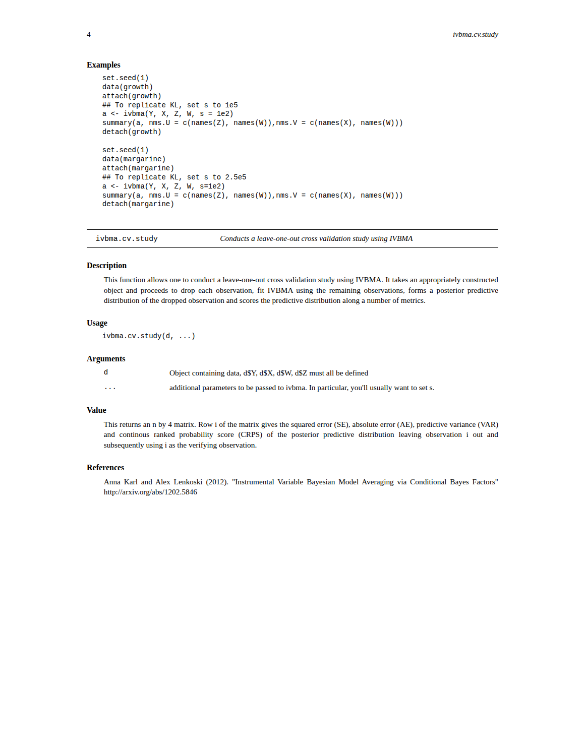4 ivbma.cv.study
Examples
set.seed(1)
data(growth)
attach(growth)
## To replicate KL, set s to 1e5
a <- ivbma(Y, X, Z, W, s = 1e2)
summary(a, nms.U = c(names(Z), names(W)),nms.V = c(names(X), names(W)))
detach(growth)

set.seed(1)
data(margarine)
attach(margarine)
## To replicate KL, set s to 2.5e5
a <- ivbma(Y, X, Z, W, s=1e2)
summary(a, nms.U = c(names(Z), names(W)),nms.V = c(names(X), names(W)))
detach(margarine)
ivbma.cv.study Conducts a leave-one-out cross validation study using IVBMA
Description
This function allows one to conduct a leave-one-out cross validation study using IVBMA. It takes an appropriately constructed object and proceeds to drop each observation, fit IVBMA using the remaining observations, forms a posterior predictive distribution of the dropped observation and scores the predictive distribution along a number of metrics.
Usage
ivbma.cv.study(d, ...)
Arguments
d
Object containing data, d$Y, d$X, d$W, d$Z must all be defined
...
additional parameters to be passed to ivbma. In particular, you'll usually want to set s.
Value
This returns an n by 4 matrix. Row i of the matrix gives the squared error (SE), absolute error (AE), predictive variance (VAR) and continous ranked probability score (CRPS) of the posterior predictive distribution leaving observation i out and subsequently using i as the verifying observation.
References
Anna Karl and Alex Lenkoski (2012). "Instrumental Variable Bayesian Model Averaging via Conditional Bayes Factors" http://arxiv.org/abs/1202.5846